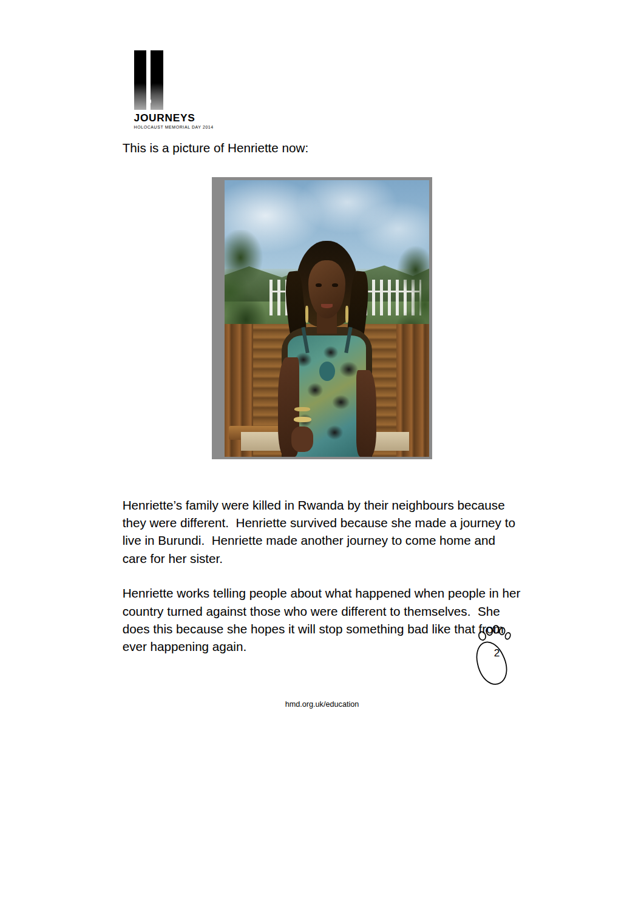JOURNEYS
HOLOCAUST MEMORIAL DAY 2014
This is a picture of Henriette now:
Henriette’s family were killed in Rwanda by their neighbours because they were different. Henriette survived because she made a journey to live in Burundi. Henriette made another journey to come home and care for her sister.
Henriette works telling people about what happened when people in her country turned against those who were different to themselves. She does this because she hopes it will stop something bad like that from ever happening again.
2
hmd.org.uk/education